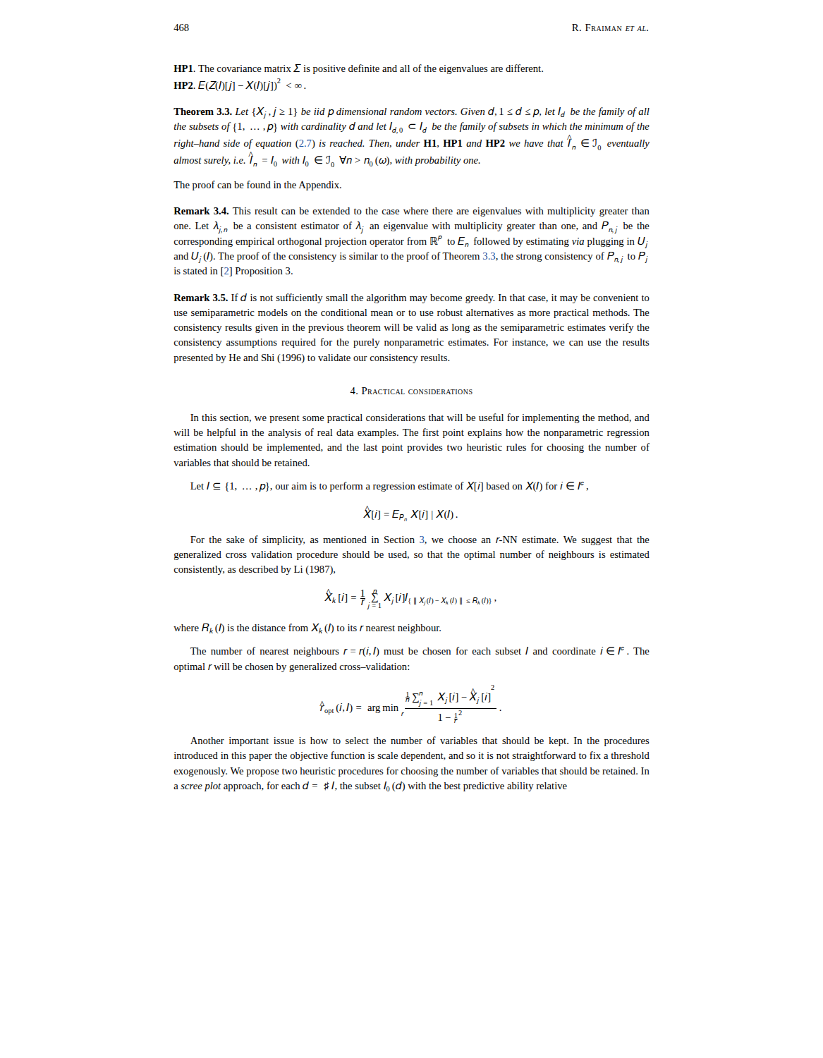468 R. Fraiman et al.
HP1. The covariance matrix Σ is positive definite and all of the eigenvalues are different.
HP2. E(Z(I)[j]−X(I)[j])2<∞.
Theorem 3.3. Let {Xj,j≥1} be iid p dimensional random vectors. Given d,1≤d≤p, let Id be the family of all the subsets of {1,…,p} with cardinality d and let Id,0⊂Id be the family of subsets in which the minimum of the right–hand side of equation (2.7) is reached. Then, under H1, HP1 and HP2 we have that I^n∈ℐ0 eventually almost surely, i.e. I^n=I0 with I0∈ℐ0 ∀n>n0(ω), with probability one.
The proof can be found in the Appendix.
Remark 3.4. This result can be extended to the case where there are eigenvalues with multiplicity greater than one. Let λj,n be a consistent estimator of λj an eigenvalue with multiplicity greater than one, and Pn,j be the corresponding empirical orthogonal projection operator from ℝp to En followed by estimating via plugging in Uj and Uj(I). The proof of the consistency is similar to the proof of Theorem 3.3, the strong consistency of Pn,j to Pj is stated in [2] Proposition 3.
Remark 3.5. If d is not sufficiently small the algorithm may become greedy. In that case, it may be convenient to use semiparametric models on the conditional mean or to use robust alternatives as more practical methods. The consistency results given in the previous theorem will be valid as long as the semiparametric estimates verify the consistency assumptions required for the purely nonparametric estimates. For instance, we can use the results presented by He and Shi (1996) to validate our consistency results.
4. Practical considerations
In this section, we present some practical considerations that will be useful for implementing the method, and will be helpful in the analysis of real data examples. The first point explains how the nonparametric regression estimation should be implemented, and the last point provides two heuristic rules for choosing the number of variables that should be retained.
Let I⊆{1,…,p}, our aim is to perform a regression estimate of X[i] based on X(I) for i∈Ic,
X^[i] = EPn X[i]|X(I) .
For the sake of simplicity, as mentioned in Section 3, we choose an r-NN estimate. We suggest that the generalized cross validation procedure should be used, so that the optimal number of neighbours is estimated consistently, as described by Li (1987),
X^k[i] = 1r ∑ j=1 n Xj[i] I{∥Xj(I)−Xk(I)∥≤Rk(I)} ,
where Rk(I) is the distance from Xk(I) to its r nearest neighbour.
The number of nearest neighbours r=r(i,I) must be chosen for each subset I and coordinate i∈Ic. The optimal r will be chosen by generalized cross–validation:
r^opt(i,I) = arg min r 1n ∑j=1n Xj[i]−X^j[i] 2 1−1r 2 .
Another important issue is how to select the number of variables that should be kept. In the procedures introduced in this paper the objective function is scale dependent, and so it is not straightforward to fix a threshold exogenously. We propose two heuristic procedures for choosing the number of variables that should be retained. In a scree plot approach, for each d=♯I, the subset I0(d) with the best predictive ability relative